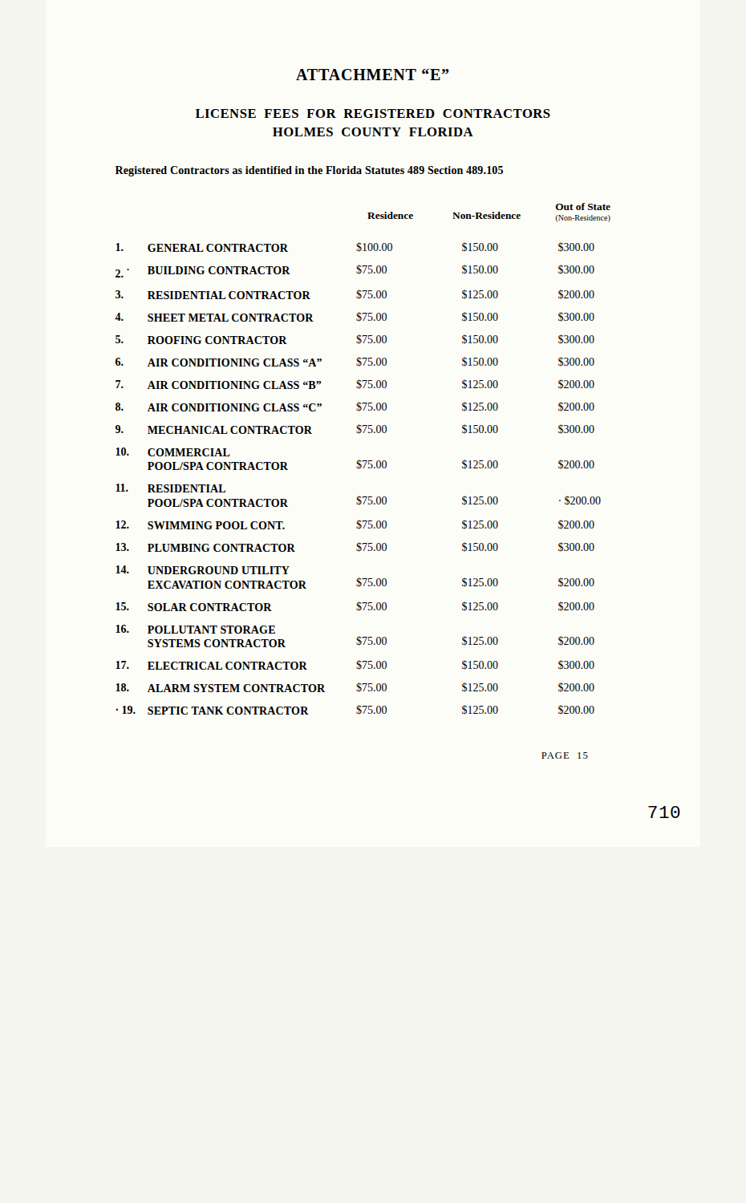ATTACHMENT “E”
LICENSE FEES FOR REGISTERED CONTRACTORS
HOLMES COUNTY FLORIDA
Registered Contractors as identified in the Florida Statutes 489 Section 489.105
| | Residence | Non-Residence | Out of State (Non-Residence) |
| --- | --- | --- | --- |
| 1. | GENERAL CONTRACTOR | $100.00 | $150.00 | $300.00 |
| 2. · | BUILDING CONTRACTOR | $75.00 | $150.00 | $300.00 |
| 3. | RESIDENTIAL CONTRACTOR | $75.00 | $125.00 | $200.00 |
| 4. | SHEET METAL CONTRACTOR | $75.00 | $150.00 | $300.00 |
| 5. | ROOFING CONTRACTOR | $75.00 | $150.00 | $300.00 |
| 6. | AIR CONDITIONING CLASS “A” | $75.00 | $150.00 | $300.00 |
| 7. | AIR CONDITIONING CLASS “B” | $75.00 | $125.00 | $200.00 |
| 8. | AIR CONDITIONING CLASS “C” | $75.00 | $125.00 | $200.00 |
| 9. | MECHANICAL CONTRACTOR | $75.00 | $150.00 | $300.00 |
| 10. | COMMERCIAL POOL/SPA CONTRACTOR | $75.00 | $125.00 | $200.00 |
| 11. | RESIDENTIAL POOL/SPA CONTRACTOR | $75.00 | $125.00 | · $200.00 |
| 12. | SWIMMING POOL CONT. | $75.00 | $125.00 | $200.00 |
| 13. | PLUMBING CONTRACTOR | $75.00 | $150.00 | $300.00 |
| 14. | UNDERGROUND UTILITY EXCAVATION CONTRACTOR | $75.00 | $125.00 | $200.00 |
| 15. | SOLAR CONTRACTOR | $75.00 | $125.00 | $200.00 |
| 16. | POLLUTANT STORAGE SYSTEMS CONTRACTOR | $75.00 | $125.00 | $200.00 |
| 17. | ELECTRICAL CONTRACTOR | $75.00 | $150.00 | $300.00 |
| 18. | ALARM SYSTEM CONTRACTOR | $75.00 | $125.00 | $200.00 |
| · 19. | SEPTIC TANK CONTRACTOR | $75.00 | $125.00 | $200.00 |
PAGE 15
710